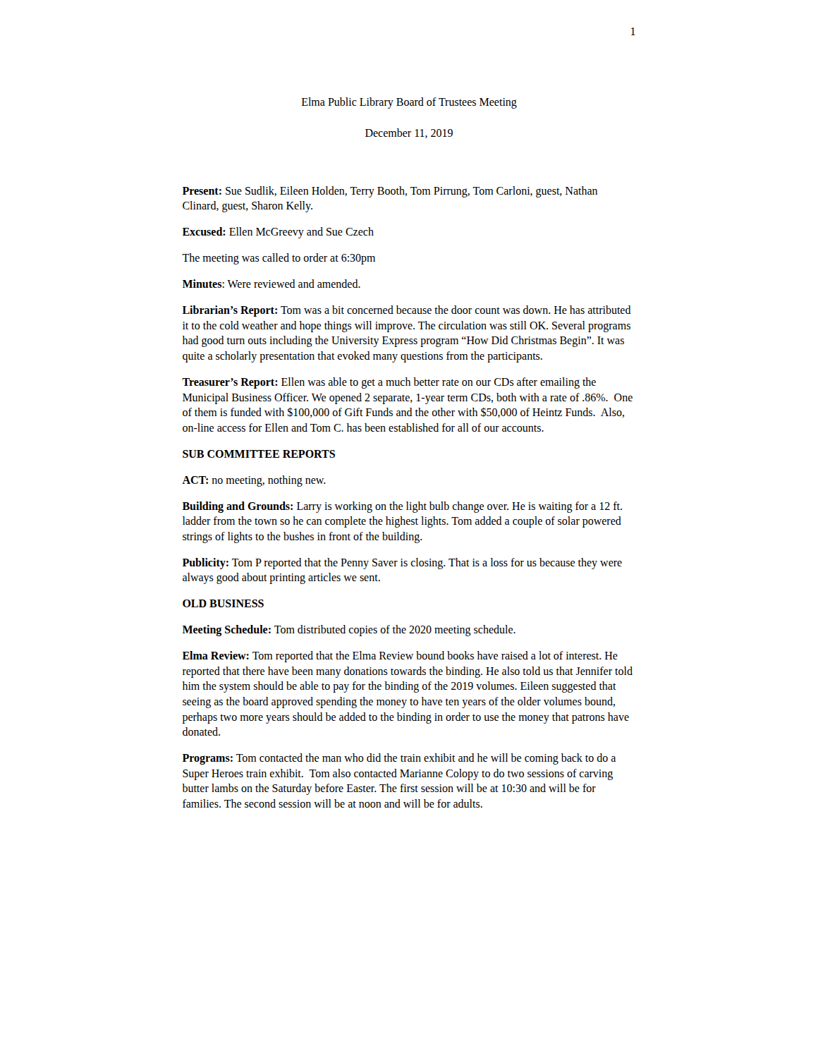1
Elma Public Library Board of Trustees Meeting December 11, 2019
Present: Sue Sudlik, Eileen Holden, Terry Booth, Tom Pirrung, Tom Carloni, guest, Nathan Clinard, guest, Sharon Kelly.
Excused: Ellen McGreevy and Sue Czech
The meeting was called to order at 6:30pm
Minutes: Were reviewed and amended.
Librarian’s Report: Tom was a bit concerned because the door count was down. He has attributed it to the cold weather and hope things will improve. The circulation was still OK. Several programs had good turn outs including the University Express program “How Did Christmas Begin”. It was quite a scholarly presentation that evoked many questions from the participants.
Treasurer’s Report: Ellen was able to get a much better rate on our CDs after emailing the Municipal Business Officer. We opened 2 separate, 1-year term CDs, both with a rate of .86%. One of them is funded with $100,000 of Gift Funds and the other with $50,000 of Heintz Funds. Also, on-line access for Ellen and Tom C. has been established for all of our accounts.
Sub Committee Reports
ACT: no meeting, nothing new.
Building and Grounds: Larry is working on the light bulb change over. He is waiting for a 12 ft. ladder from the town so he can complete the highest lights. Tom added a couple of solar powered strings of lights to the bushes in front of the building.
Publicity: Tom P reported that the Penny Saver is closing. That is a loss for us because they were always good about printing articles we sent.
Old Business
Meeting Schedule: Tom distributed copies of the 2020 meeting schedule.
Elma Review: Tom reported that the Elma Review bound books have raised a lot of interest. He reported that there have been many donations towards the binding. He also told us that Jennifer told him the system should be able to pay for the binding of the 2019 volumes. Eileen suggested that seeing as the board approved spending the money to have ten years of the older volumes bound, perhaps two more years should be added to the binding in order to use the money that patrons have donated.
Programs: Tom contacted the man who did the train exhibit and he will be coming back to do a Super Heroes train exhibit. Tom also contacted Marianne Colopy to do two sessions of carving butter lambs on the Saturday before Easter. The first session will be at 10:30 and will be for families. The second session will be at noon and will be for adults.